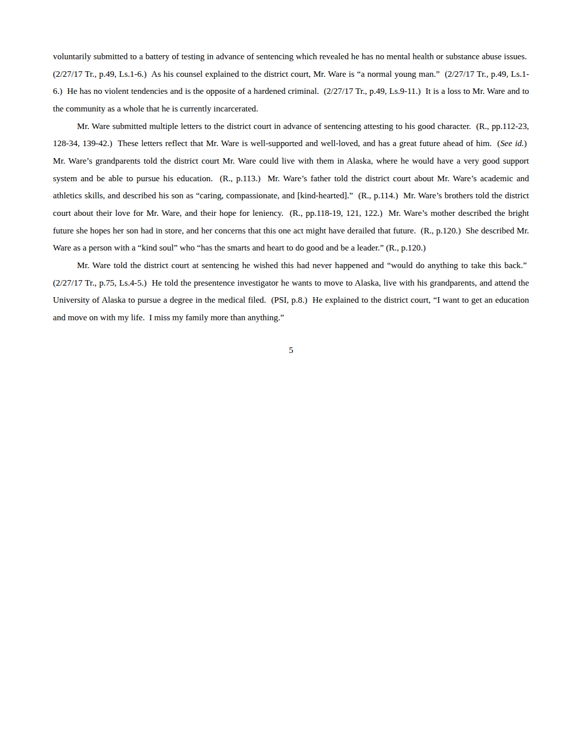voluntarily submitted to a battery of testing in advance of sentencing which revealed he has no mental health or substance abuse issues. (2/27/17 Tr., p.49, Ls.1-6.) As his counsel explained to the district court, Mr. Ware is “a normal young man.” (2/27/17 Tr., p.49, Ls.1-6.) He has no violent tendencies and is the opposite of a hardened criminal. (2/27/17 Tr., p.49, Ls.9-11.) It is a loss to Mr. Ware and to the community as a whole that he is currently incarcerated.
Mr. Ware submitted multiple letters to the district court in advance of sentencing attesting to his good character. (R., pp.112-23, 128-34, 139-42.) These letters reflect that Mr. Ware is well-supported and well-loved, and has a great future ahead of him. (See id.) Mr. Ware’s grandparents told the district court Mr. Ware could live with them in Alaska, where he would have a very good support system and be able to pursue his education. (R., p.113.) Mr. Ware’s father told the district court about Mr. Ware’s academic and athletics skills, and described his son as “caring, compassionate, and [kind-hearted].” (R., p.114.) Mr. Ware’s brothers told the district court about their love for Mr. Ware, and their hope for leniency. (R., pp.118-19, 121, 122.) Mr. Ware’s mother described the bright future she hopes her son had in store, and her concerns that this one act might have derailed that future. (R., p.120.) She described Mr. Ware as a person with a “kind soul” who “has the smarts and heart to do good and be a leader.” (R., p.120.)
Mr. Ware told the district court at sentencing he wished this had never happened and “would do anything to take this back.” (2/27/17 Tr., p.75, Ls.4-5.) He told the presentence investigator he wants to move to Alaska, live with his grandparents, and attend the University of Alaska to pursue a degree in the medical filed. (PSI, p.8.) He explained to the district court, “I want to get an education and move on with my life. I miss my family more than anything.”
5